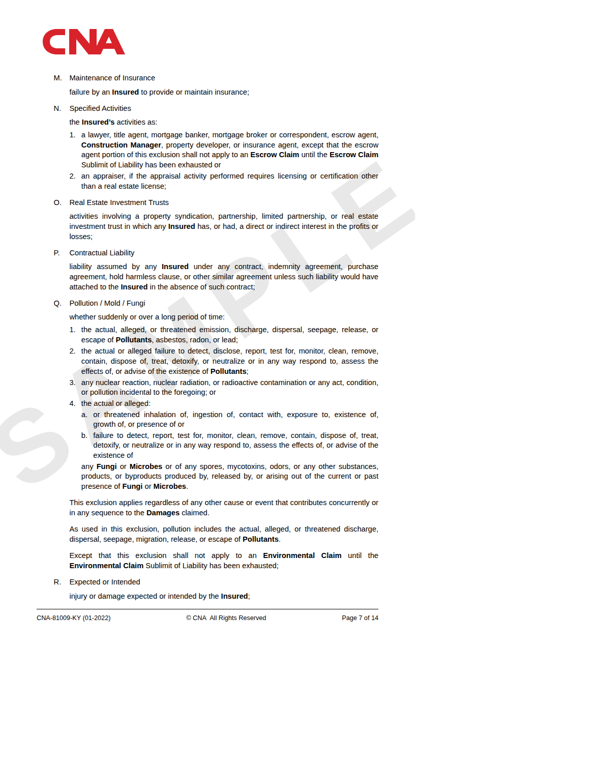SAMPLE
M.
Maintenance of Insurance
failure by an Insured to provide or maintain insurance;
N.
Specified Activities
the Insured’s activities as:
1.
a lawyer, title agent, mortgage banker, mortgage broker or correspondent, escrow agent, Construction Manager, property developer, or insurance agent, except that the escrow agent portion of this exclusion shall not apply to an Escrow Claim until the Escrow Claim Sublimit of Liability has been exhausted or
2.
an appraiser, if the appraisal activity performed requires licensing or certification other than a real estate license;
O.
Real Estate Investment Trusts
activities involving a property syndication, partnership, limited partnership, or real estate investment trust in which any Insured has, or had, a direct or indirect interest in the profits or losses;
P.
Contractual Liability
liability assumed by any Insured under any contract, indemnity agreement, purchase agreement, hold harmless clause, or other similar agreement unless such liability would have attached to the Insured in the absence of such contract;
Q.
Pollution / Mold / Fungi
whether suddenly or over a long period of time:
1.
the actual, alleged, or threatened emission, discharge, dispersal, seepage, release, or escape of Pollutants, asbestos, radon, or lead;
2.
the actual or alleged failure to detect, disclose, report, test for, monitor, clean, remove, contain, dispose of, treat, detoxify, or neutralize or in any way respond to, assess the effects of, or advise of the existence of Pollutants;
3.
any nuclear reaction, nuclear radiation, or radioactive contamination or any act, condition, or pollution incidental to the foregoing; or
4.
the actual or alleged:
a.
or threatened inhalation of, ingestion of, contact with, exposure to, existence of, growth of, or presence of or
b.
failure to detect, report, test for, monitor, clean, remove, contain, dispose of, treat, detoxify, or neutralize or in any way respond to, assess the effects of, or advise of the existence of
any Fungi or Microbes or of any spores, mycotoxins, odors, or any other substances, products, or byproducts produced by, released by, or arising out of the current or past presence of Fungi or Microbes.
This exclusion applies regardless of any other cause or event that contributes concurrently or in any sequence to the Damages claimed.
As used in this exclusion, pollution includes the actual, alleged, or threatened discharge, dispersal, seepage, migration, release, or escape of Pollutants.
Except that this exclusion shall not apply to an Environmental Claim until the Environmental Claim Sublimit of Liability has been exhausted;
R.
Expected or Intended
injury or damage expected or intended by the Insured;
CNA-81009-KY (01-2022)
© CNA All Rights Reserved
Page 7 of 14